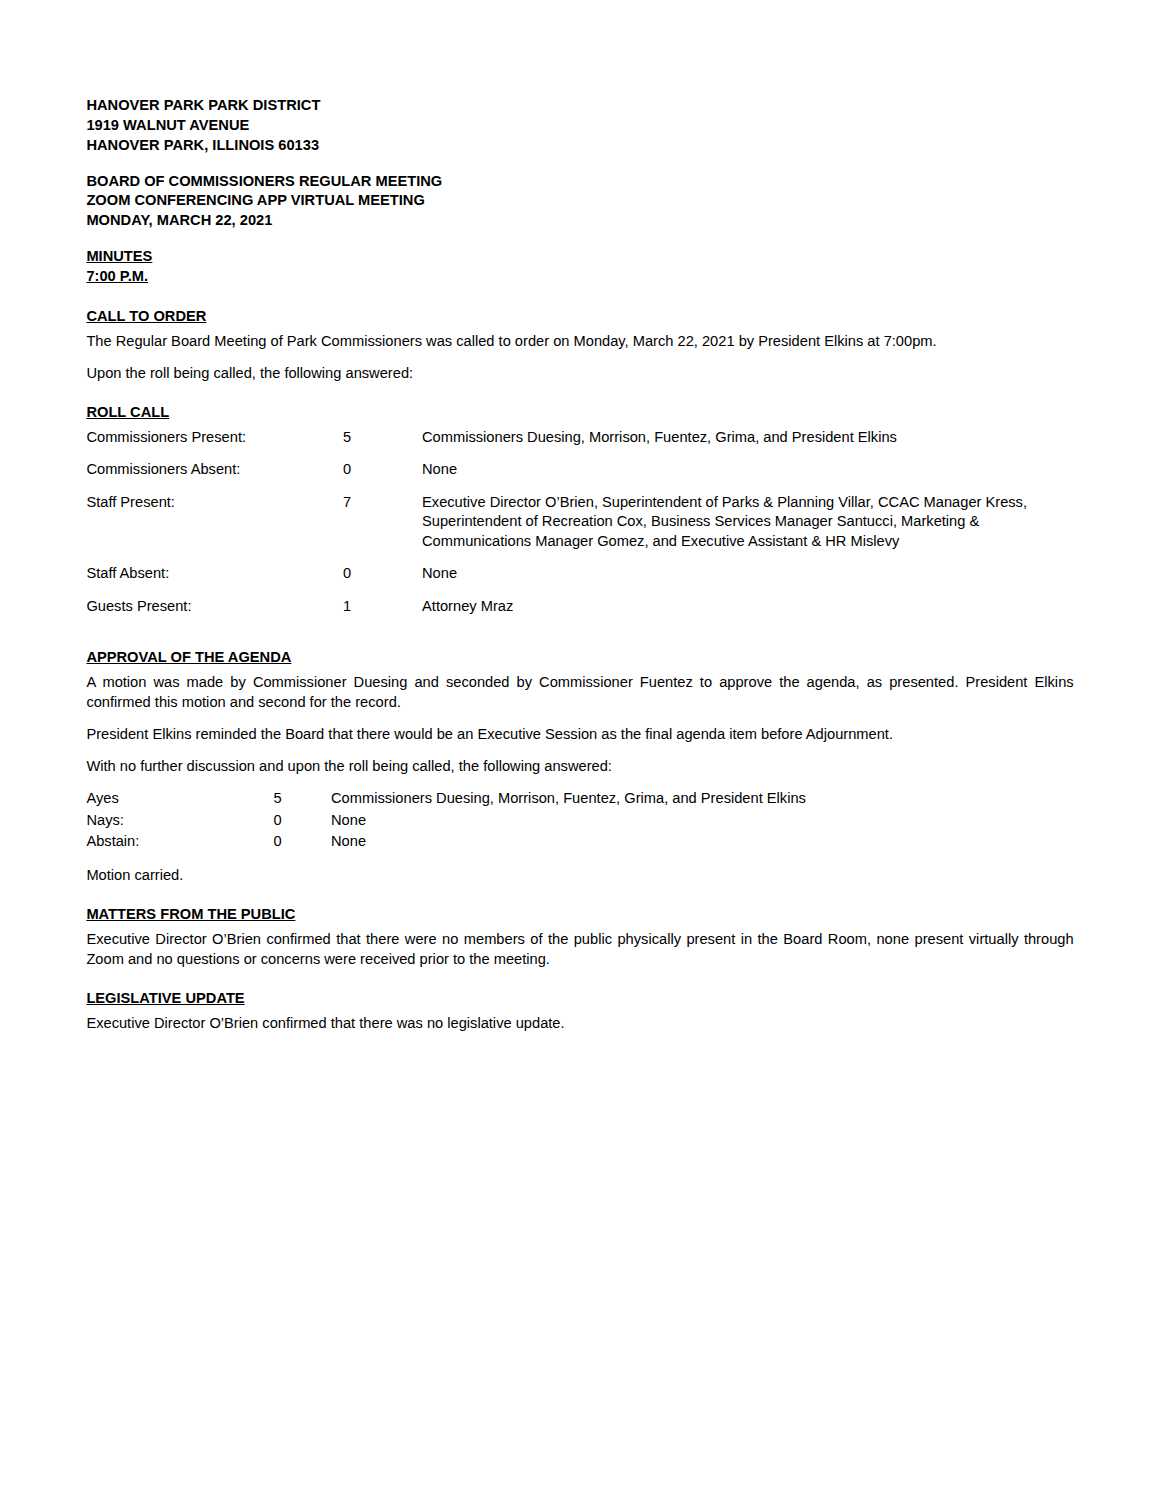HANOVER PARK PARK DISTRICT
1919 WALNUT AVENUE
HANOVER PARK, ILLINOIS 60133
BOARD OF COMMISSIONERS REGULAR MEETING
ZOOM CONFERENCING APP VIRTUAL MEETING
MONDAY, MARCH 22, 2021
MINUTES
7:00 P.M.
CALL TO ORDER
The Regular Board Meeting of Park Commissioners was called to order on Monday, March 22, 2021 by President Elkins at 7:00pm.
Upon the roll being called, the following answered:
ROLL CALL
| Commissioners Present: | 5 | Commissioners Duesing, Morrison, Fuentez, Grima, and President Elkins |
| Commissioners Absent: | 0 | None |
| Staff Present: | 7 | Executive Director O’Brien, Superintendent of Parks & Planning Villar, CCAC Manager Kress, Superintendent of Recreation Cox, Business Services Manager Santucci, Marketing & Communications Manager Gomez, and Executive Assistant & HR Mislevy |
| Staff Absent: | 0 | None |
| Guests Present: | 1 | Attorney Mraz |
APPROVAL OF THE AGENDA
A motion was made by Commissioner Duesing and seconded by Commissioner Fuentez to approve the agenda, as presented. President Elkins confirmed this motion and second for the record.
President Elkins reminded the Board that there would be an Executive Session as the final agenda item before Adjournment.
With no further discussion and upon the roll being called, the following answered:
| Ayes | 5 | Commissioners Duesing, Morrison, Fuentez, Grima, and President Elkins |
| Nays: | 0 | None |
| Abstain: | 0 | None |
Motion carried.
MATTERS FROM THE PUBLIC
Executive Director O’Brien confirmed that there were no members of the public physically present in the Board Room, none present virtually through Zoom and no questions or concerns were received prior to the meeting.
LEGISLATIVE UPDATE
Executive Director O’Brien confirmed that there was no legislative update.